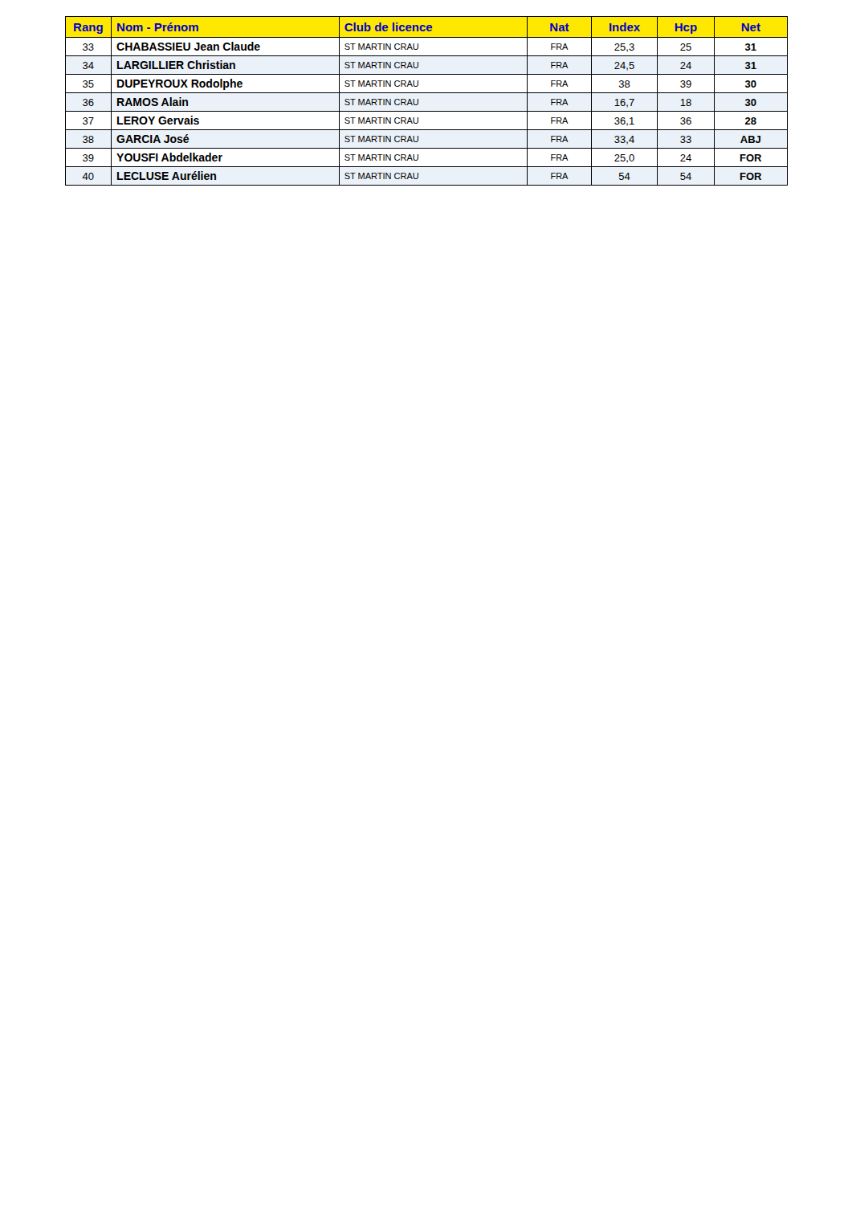| Rang | Nom - Prénom | Club de licence | Nat | Index | Hcp | Net |
| --- | --- | --- | --- | --- | --- | --- |
| 33 | CHABASSIEU Jean Claude | ST MARTIN CRAU | FRA | 25,3 | 25 | 31 |
| 34 | LARGILLIER Christian | ST MARTIN CRAU | FRA | 24,5 | 24 | 31 |
| 35 | DUPEYROUX Rodolphe | ST MARTIN CRAU | FRA | 38 | 39 | 30 |
| 36 | RAMOS Alain | ST MARTIN CRAU | FRA | 16,7 | 18 | 30 |
| 37 | LEROY Gervais | ST MARTIN CRAU | FRA | 36,1 | 36 | 28 |
| 38 | GARCIA José | ST MARTIN CRAU | FRA | 33,4 | 33 | ABJ |
| 39 | YOUSFI Abdelkader | ST MARTIN CRAU | FRA | 25,0 | 24 | FOR |
| 40 | LECLUSE Aurélien | ST MARTIN CRAU | FRA | 54 | 54 | FOR |